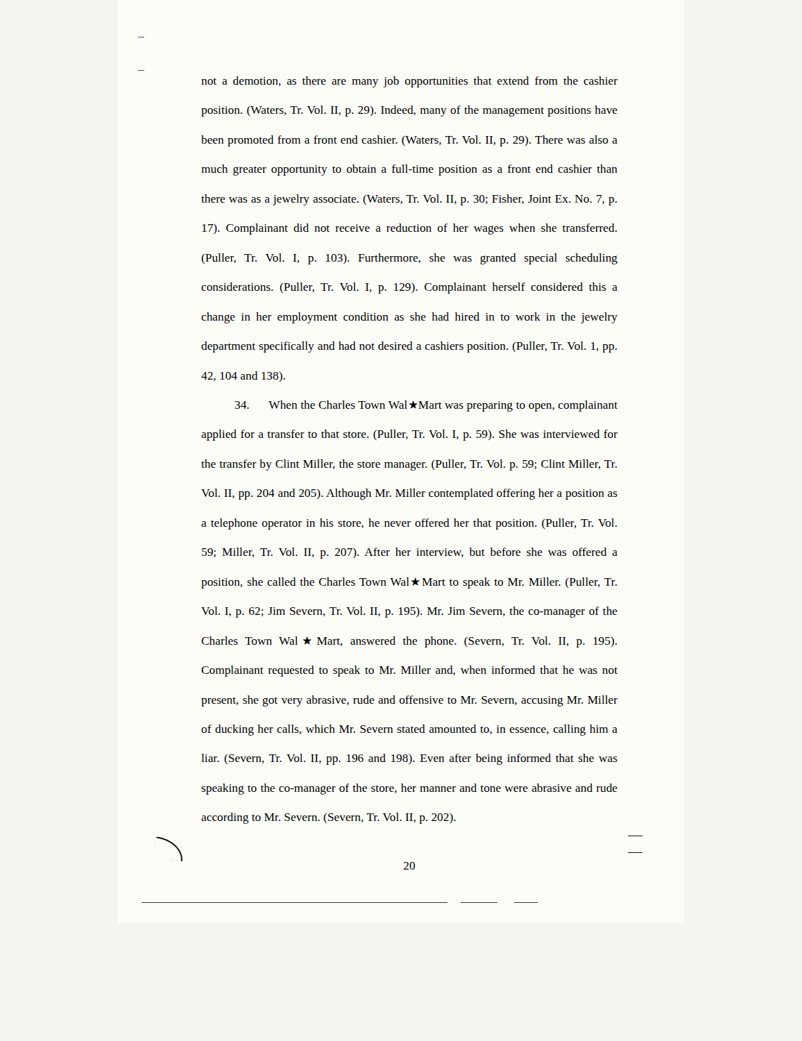not a demotion, as there are many job opportunities that extend from the cashier position. (Waters, Tr. Vol. II, p. 29). Indeed, many of the management positions have been promoted from a front end cashier. (Waters, Tr. Vol. II, p. 29). There was also a much greater opportunity to obtain a full-time position as a front end cashier than there was as a jewelry associate. (Waters, Tr. Vol. II, p. 30; Fisher, Joint Ex. No. 7, p. 17). Complainant did not receive a reduction of her wages when she transferred. (Puller, Tr. Vol. I, p. 103). Furthermore, she was granted special scheduling considerations. (Puller, Tr. Vol. I, p. 129). Complainant herself considered this a change in her employment condition as she had hired in to work in the jewelry department specifically and had not desired a cashiers position. (Puller, Tr. Vol. 1, pp. 42, 104 and 138).
34. When the Charles Town Wal★Mart was preparing to open, complainant applied for a transfer to that store. (Puller, Tr. Vol. I, p. 59). She was interviewed for the transfer by Clint Miller, the store manager. (Puller, Tr. Vol. p. 59; Clint Miller, Tr. Vol. II, pp. 204 and 205). Although Mr. Miller contemplated offering her a position as a telephone operator in his store, he never offered her that position. (Puller, Tr. Vol. 59; Miller, Tr. Vol. II, p. 207). After her interview, but before she was offered a position, she called the Charles Town Wal★Mart to speak to Mr. Miller. (Puller, Tr. Vol. I, p. 62; Jim Severn, Tr. Vol. II, p. 195). Mr. Jim Severn, the co-manager of the Charles Town Wal★Mart, answered the phone. (Severn, Tr. Vol. II, p. 195). Complainant requested to speak to Mr. Miller and, when informed that he was not present, she got very abrasive, rude and offensive to Mr. Severn, accusing Mr. Miller of ducking her calls, which Mr. Severn stated amounted to, in essence, calling him a liar. (Severn, Tr. Vol. II, pp. 196 and 198). Even after being informed that she was speaking to the co-manager of the store, her manner and tone were abrasive and rude according to Mr. Severn. (Severn, Tr. Vol. II, p. 202).
20